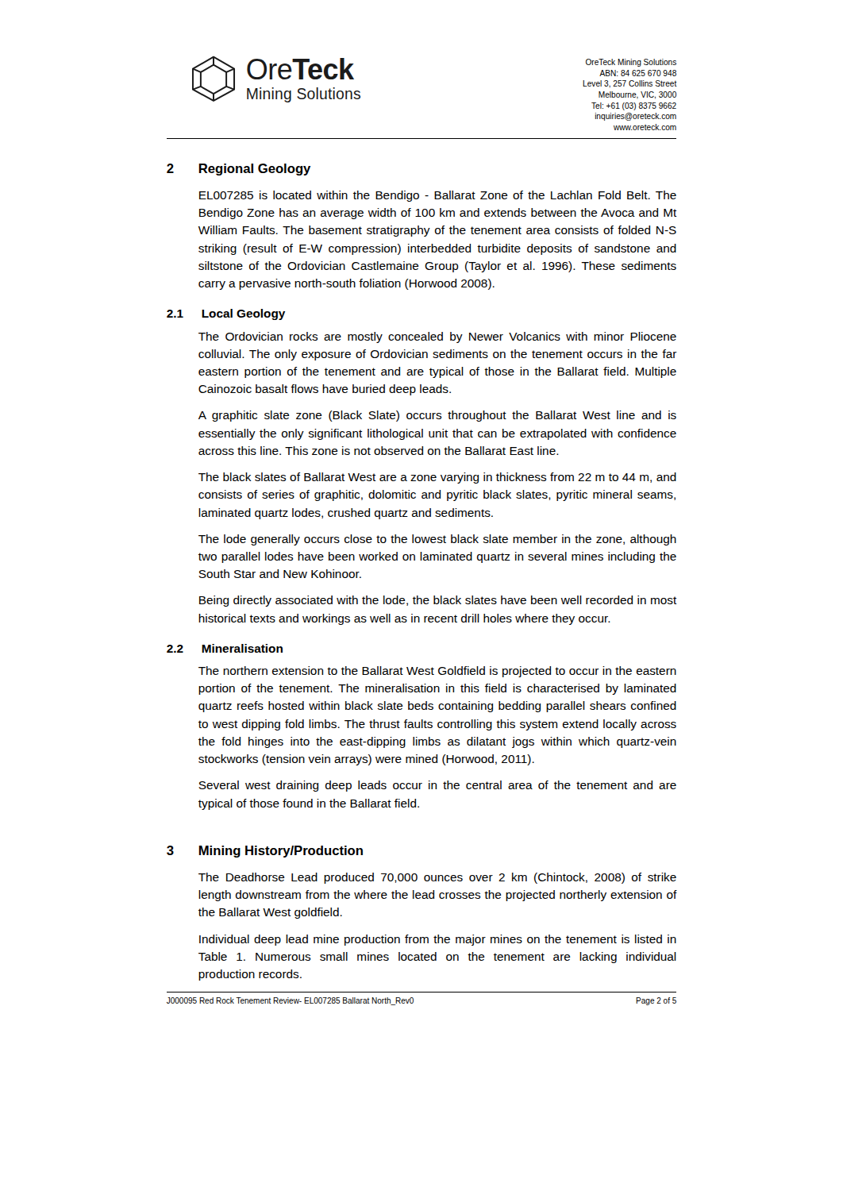OreTeck
Mining Solutions
OreTeck Mining Solutions
ABN: 84 625 670 948
Level 3, 257 Collins Street
Melbourne, VIC, 3000
Tel: +61 (03) 8375 9662
inquiries@oreteck.com
www.oreteck.com
2 Regional Geology
EL007285 is located within the Bendigo - Ballarat Zone of the Lachlan Fold Belt. The Bendigo Zone has an average width of 100 km and extends between the Avoca and Mt William Faults. The basement stratigraphy of the tenement area consists of folded N-S striking (result of E-W compression) interbedded turbidite deposits of sandstone and siltstone of the Ordovician Castlemaine Group (Taylor et al. 1996). These sediments carry a pervasive north-south foliation (Horwood 2008).
2.1 Local Geology
The Ordovician rocks are mostly concealed by Newer Volcanics with minor Pliocene colluvial. The only exposure of Ordovician sediments on the tenement occurs in the far eastern portion of the tenement and are typical of those in the Ballarat field. Multiple Cainozoic basalt flows have buried deep leads.
A graphitic slate zone (Black Slate) occurs throughout the Ballarat West line and is essentially the only significant lithological unit that can be extrapolated with confidence across this line. This zone is not observed on the Ballarat East line.
The black slates of Ballarat West are a zone varying in thickness from 22 m to 44 m, and consists of series of graphitic, dolomitic and pyritic black slates, pyritic mineral seams, laminated quartz lodes, crushed quartz and sediments.
The lode generally occurs close to the lowest black slate member in the zone, although two parallel lodes have been worked on laminated quartz in several mines including the South Star and New Kohinoor.
Being directly associated with the lode, the black slates have been well recorded in most historical texts and workings as well as in recent drill holes where they occur.
2.2 Mineralisation
The northern extension to the Ballarat West Goldfield is projected to occur in the eastern portion of the tenement. The mineralisation in this field is characterised by laminated quartz reefs hosted within black slate beds containing bedding parallel shears confined to west dipping fold limbs. The thrust faults controlling this system extend locally across the fold hinges into the east-dipping limbs as dilatant jogs within which quartz-vein stockworks (tension vein arrays) were mined (Horwood, 2011).
Several west draining deep leads occur in the central area of the tenement and are typical of those found in the Ballarat field.
3 Mining History/Production
The Deadhorse Lead produced 70,000 ounces over 2 km (Chintock, 2008) of strike length downstream from the where the lead crosses the projected northerly extension of the Ballarat West goldfield.
Individual deep lead mine production from the major mines on the tenement is listed in Table 1. Numerous small mines located on the tenement are lacking individual production records.
J000095 Red Rock Tenement Review- EL007285 Ballarat North_Rev0
Page 2 of 5